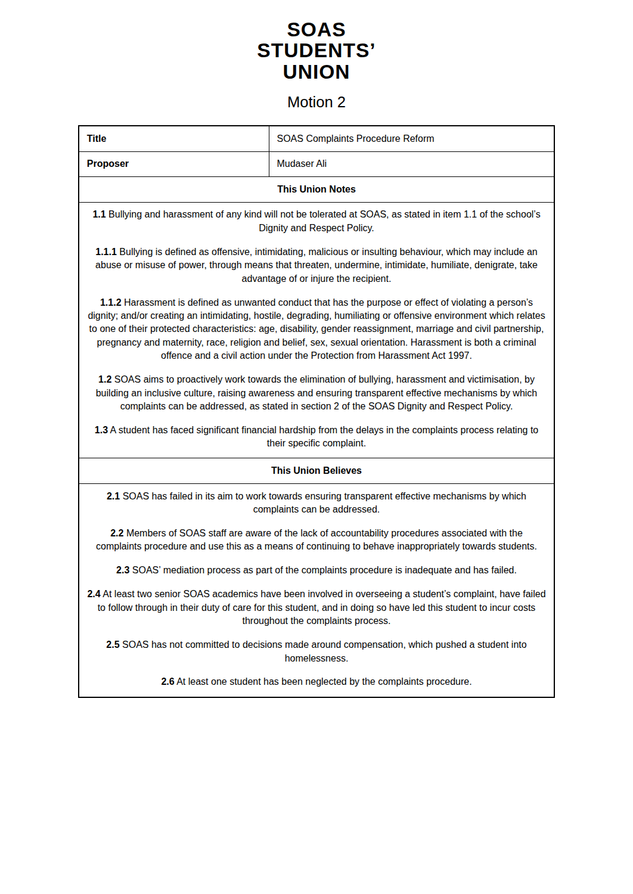SOAS Students’ Union
Motion 2
| Title | SOAS Complaints Procedure Reform |
| Proposer | Mudaser Ali |
| This Union Notes |
| 1.1 Bullying and harassment of any kind will not be tolerated at SOAS, as stated in item 1.1 of the school’s Dignity and Respect Policy. 1.1.1 Bullying is defined as offensive, intimidating, malicious or insulting behaviour, which may include an abuse or misuse of power, through means that threaten, undermine, intimidate, humiliate, denigrate, take advantage of or injure the recipient. 1.1.2 Harassment is defined as unwanted conduct that has the purpose or effect of violating a person’s dignity; and/or creating an intimidating, hostile, degrading, humiliating or offensive environment which relates to one of their protected characteristics: age, disability, gender reassignment, marriage and civil partnership, pregnancy and maternity, race, religion and belief, sex, sexual orientation. Harassment is both a criminal offence and a civil action under the Protection from Harassment Act 1997. 1.2 SOAS aims to proactively work towards the elimination of bullying, harassment and victimisation, by building an inclusive culture, raising awareness and ensuring transparent effective mechanisms by which complaints can be addressed, as stated in section 2 of the SOAS Dignity and Respect Policy. 1.3 A student has faced significant financial hardship from the delays in the complaints process relating to their specific complaint. |
| This Union Believes |
| 2.1 SOAS has failed in its aim to work towards ensuring transparent effective mechanisms by which complaints can be addressed. 2.2 Members of SOAS staff are aware of the lack of accountability procedures associated with the complaints procedure and use this as a means of continuing to behave inappropriately towards students. 2.3 SOAS’ mediation process as part of the complaints procedure is inadequate and has failed. 2.4 At least two senior SOAS academics have been involved in overseeing a student’s complaint, have failed to follow through in their duty of care for this student, and in doing so have led this student to incur costs throughout the complaints process. 2.5 SOAS has not committed to decisions made around compensation, which pushed a student into homelessness. 2.6 At least one student has been neglected by the complaints procedure. |